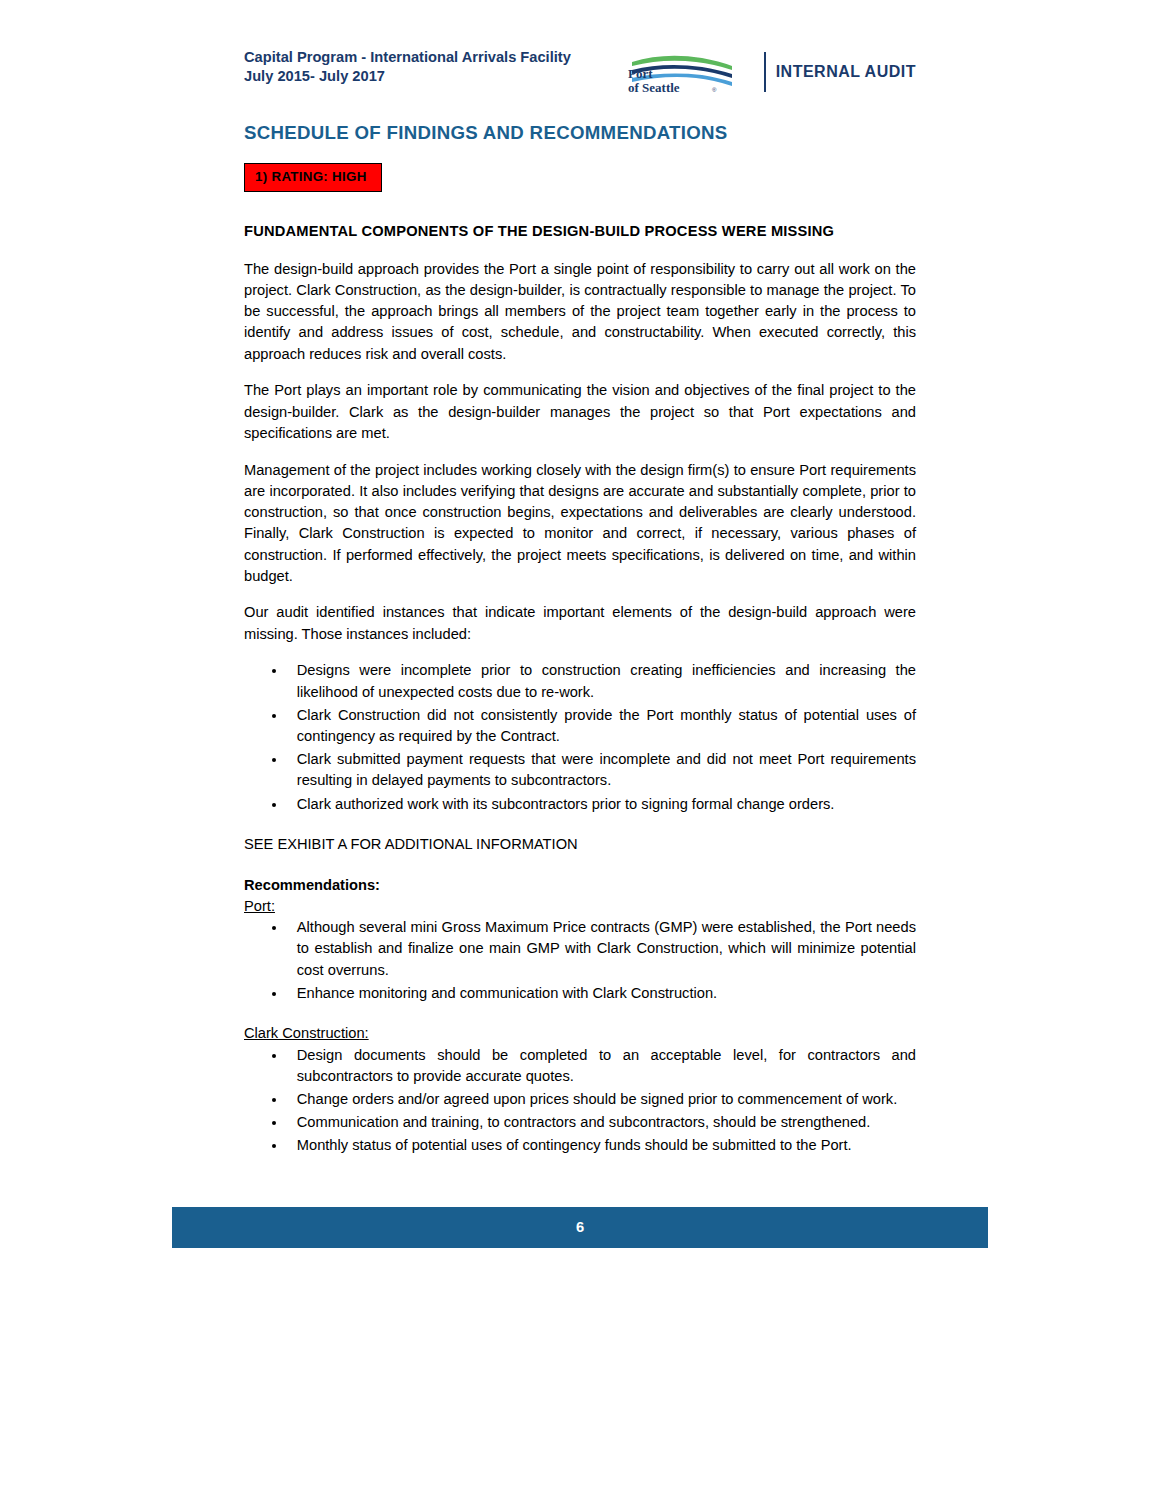Capital Program - International Arrivals Facility
July 2015- July 2017
Port of Seattle ®
INTERNAL AUDIT
SCHEDULE OF FINDINGS AND RECOMMENDATIONS
1) RATING: HIGH
FUNDAMENTAL COMPONENTS OF THE DESIGN-BUILD PROCESS WERE MISSING
The design-build approach provides the Port a single point of responsibility to carry out all work on the project. Clark Construction, as the design-builder, is contractually responsible to manage the project. To be successful, the approach brings all members of the project team together early in the process to identify and address issues of cost, schedule, and constructability. When executed correctly, this approach reduces risk and overall costs.
The Port plays an important role by communicating the vision and objectives of the final project to the design-builder. Clark as the design-builder manages the project so that Port expectations and specifications are met.
Management of the project includes working closely with the design firm(s) to ensure Port requirements are incorporated. It also includes verifying that designs are accurate and substantially complete, prior to construction, so that once construction begins, expectations and deliverables are clearly understood. Finally, Clark Construction is expected to monitor and correct, if necessary, various phases of construction. If performed effectively, the project meets specifications, is delivered on time, and within budget.
Our audit identified instances that indicate important elements of the design-build approach were missing. Those instances included:
Designs were incomplete prior to construction creating inefficiencies and increasing the likelihood of unexpected costs due to re-work.
Clark Construction did not consistently provide the Port monthly status of potential uses of contingency as required by the Contract.
Clark submitted payment requests that were incomplete and did not meet Port requirements resulting in delayed payments to subcontractors.
Clark authorized work with its subcontractors prior to signing formal change orders.
SEE EXHIBIT A FOR ADDITIONAL INFORMATION
Recommendations:
Port:
Although several mini Gross Maximum Price contracts (GMP) were established, the Port needs to establish and finalize one main GMP with Clark Construction, which will minimize potential cost overruns.
Enhance monitoring and communication with Clark Construction.
Clark Construction:
Design documents should be completed to an acceptable level, for contractors and subcontractors to provide accurate quotes.
Change orders and/or agreed upon prices should be signed prior to commencement of work.
Communication and training, to contractors and subcontractors, should be strengthened.
Monthly status of potential uses of contingency funds should be submitted to the Port.
6